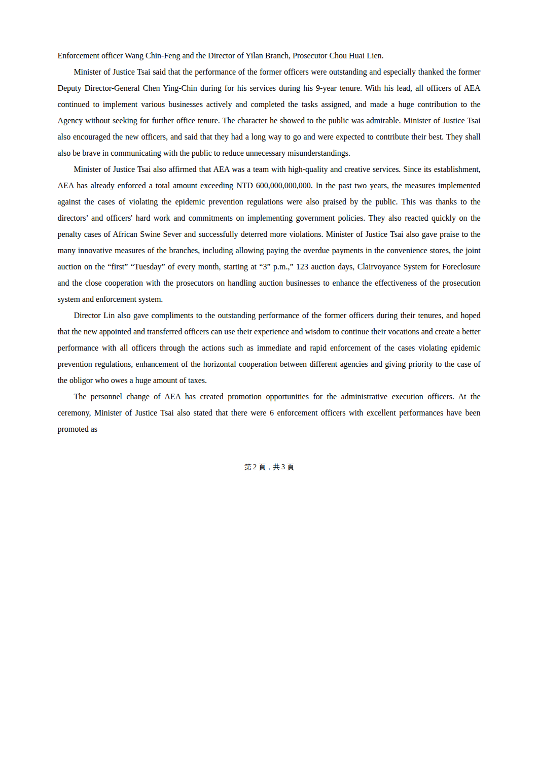Enforcement officer Wang Chin-Feng and the Director of Yilan Branch, Prosecutor Chou Huai Lien.
Minister of Justice Tsai said that the performance of the former officers were outstanding and especially thanked the former Deputy Director-General Chen Ying-Chin during for his services during his 9-year tenure. With his lead, all officers of AEA continued to implement various businesses actively and completed the tasks assigned, and made a huge contribution to the Agency without seeking for further office tenure. The character he showed to the public was admirable. Minister of Justice Tsai also encouraged the new officers, and said that they had a long way to go and were expected to contribute their best. They shall also be brave in communicating with the public to reduce unnecessary misunderstandings.
Minister of Justice Tsai also affirmed that AEA was a team with high-quality and creative services. Since its establishment, AEA has already enforced a total amount exceeding NTD 600,000,000,000. In the past two years, the measures implemented against the cases of violating the epidemic prevention regulations were also praised by the public. This was thanks to the directors’ and officers' hard work and commitments on implementing government policies. They also reacted quickly on the penalty cases of African Swine Sever and successfully deterred more violations. Minister of Justice Tsai also gave praise to the many innovative measures of the branches, including allowing paying the overdue payments in the convenience stores, the joint auction on the “first” “Tuesday” of every month, starting at “3” p.m.,” 123 auction days, Clairvoyance System for Foreclosure and the close cooperation with the prosecutors on handling auction businesses to enhance the effectiveness of the prosecution system and enforcement system.
Director Lin also gave compliments to the outstanding performance of the former officers during their tenures, and hoped that the new appointed and transferred officers can use their experience and wisdom to continue their vocations and create a better performance with all officers through the actions such as immediate and rapid enforcement of the cases violating epidemic prevention regulations, enhancement of the horizontal cooperation between different agencies and giving priority to the case of the obligor who owes a huge amount of taxes.
The personnel change of AEA has created promotion opportunities for the administrative execution officers. At the ceremony, Minister of Justice Tsai also stated that there were 6 enforcement officers with excellent performances have been promoted as
第 2 頁，共 3 頁